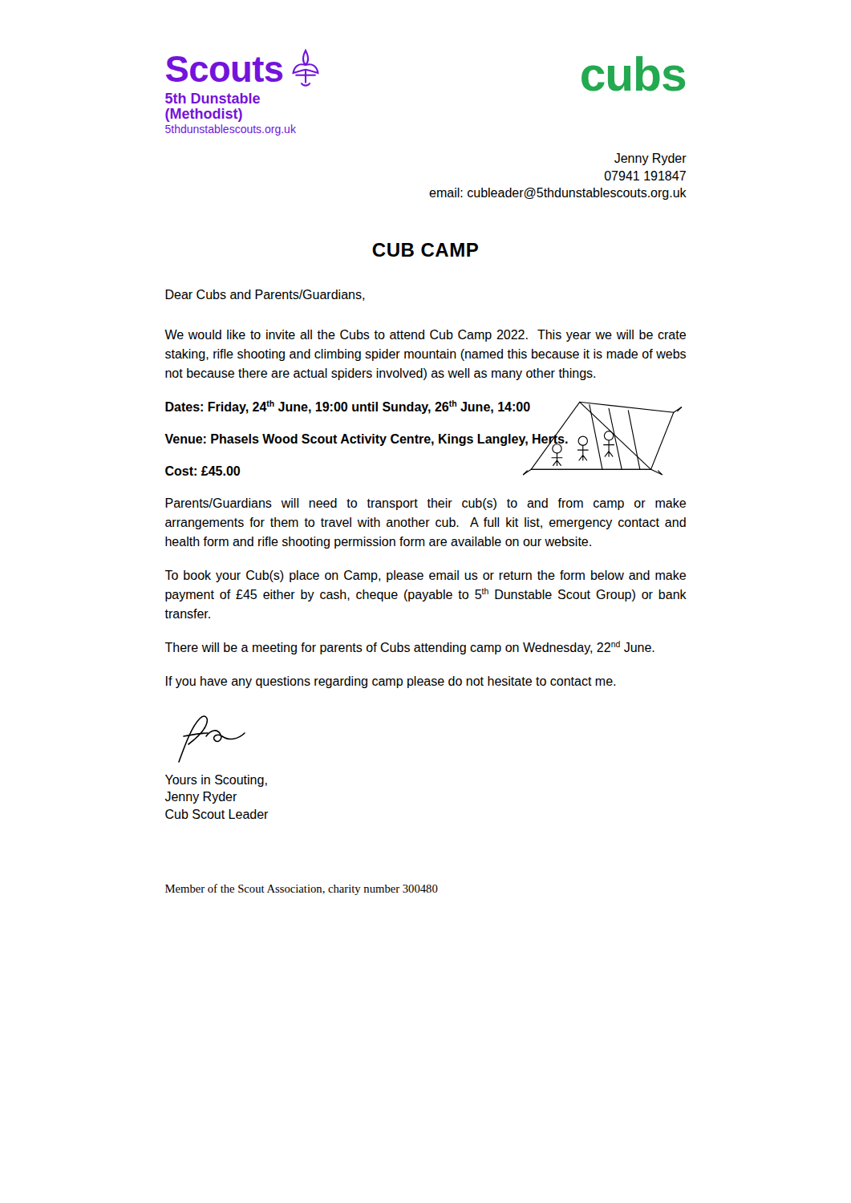Scouts
5th Dunstable
(Methodist)
5thdunstablescouts.org.uk
cubs
Jenny Ryder
07941 191847
email: cubleader@5thdunstablescouts.org.uk
CUB CAMP
Dear Cubs and Parents/Guardians,
We would like to invite all the Cubs to attend Cub Camp 2022. This year we will be crate staking, rifle shooting and climbing spider mountain (named this because it is made of webs not because there are actual spiders involved) as well as many other things.
Dates: Friday, 24th June, 19:00 until Sunday, 26th June, 14:00
Venue: Phasels Wood Scout Activity Centre, Kings Langley, Herts.
Cost: £45.00
Parents/Guardians will need to transport their cub(s) to and from camp or make arrangements for them to travel with another cub. A full kit list, emergency contact and health form and rifle shooting permission form are available on our website.
To book your Cub(s) place on Camp, please email us or return the form below and make payment of £45 either by cash, cheque (payable to 5th Dunstable Scout Group) or bank transfer.
There will be a meeting for parents of Cubs attending camp on Wednesday, 22nd June.
If you have any questions regarding camp please do not hesitate to contact me.
Yours in Scouting,
Jenny Ryder
Cub Scout Leader
Member of the Scout Association, charity number 300480